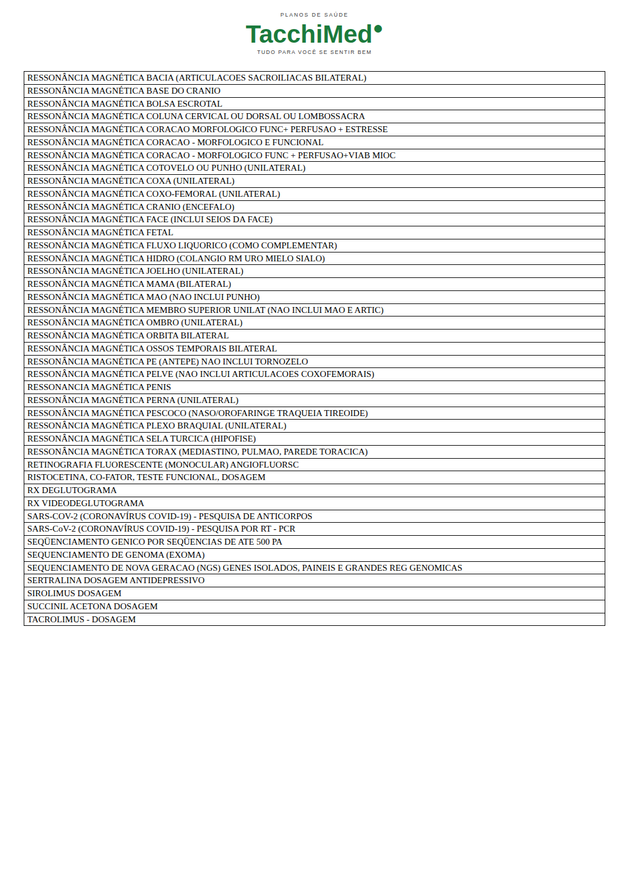PLANOS DE SAÚDE
TacchiMed●
TUDO PARA VOCÊ SE SENTIR BEM
| RESSONÂNCIA MAGNÉTICA BACIA (ARTICULACOES SACROILIACAS BILATERAL) |
| RESSONÂNCIA MAGNÉTICA BASE DO CRANIO |
| RESSONÂNCIA MAGNÉTICA BOLSA ESCROTAL |
| RESSONÂNCIA MAGNÉTICA COLUNA CERVICAL OU DORSAL OU LOMBOSSACRA |
| RESSONÂNCIA MAGNÉTICA CORACAO MORFOLOGICO FUNC+ PERFUSAO + ESTRESSE |
| RESSONÂNCIA MAGNÉTICA CORACAO - MORFOLOGICO E FUNCIONAL |
| RESSONÂNCIA MAGNÉTICA CORACAO - MORFOLOGICO FUNC + PERFUSAO+VIAB MIOC |
| RESSONÂNCIA MAGNÉTICA COTOVELO OU PUNHO (UNILATERAL) |
| RESSONÂNCIA MAGNÉTICA COXA (UNILATERAL) |
| RESSONÂNCIA MAGNÉTICA COXO-FEMORAL (UNILATERAL) |
| RESSONÂNCIA MAGNÉTICA CRANIO (ENCEFALO) |
| RESSONÂNCIA MAGNÉTICA FACE (INCLUI SEIOS DA FACE) |
| RESSONÂNCIA MAGNÉTICA FETAL |
| RESSONÂNCIA MAGNÉTICA FLUXO LIQUORICO (COMO COMPLEMENTAR) |
| RESSONÂNCIA MAGNÉTICA HIDRO (COLANGIO RM URO MIELO SIALO) |
| RESSONÂNCIA MAGNÉTICA JOELHO (UNILATERAL) |
| RESSONÂNCIA MAGNÉTICA MAMA (BILATERAL) |
| RESSONÂNCIA MAGNÉTICA MAO (NAO INCLUI PUNHO) |
| RESSONÂNCIA MAGNÉTICA MEMBRO SUPERIOR UNILAT (NAO INCLUI MAO E ARTIC) |
| RESSONÂNCIA MAGNÉTICA OMBRO (UNILATERAL) |
| RESSONÂNCIA MAGNÉTICA ORBITA BILATERAL |
| RESSONÂNCIA MAGNÉTICA OSSOS TEMPORAIS BILATERAL |
| RESSONÂNCIA MAGNÉTICA PE (ANTEPE) NAO INCLUI TORNOZELO |
| RESSONÂNCIA MAGNÉTICA PELVE (NAO INCLUI ARTICULACOES COXOFEMORAIS) |
| RESSONANCIA MAGNÉTICA PENIS |
| RESSONÂNCIA MAGNÉTICA PERNA (UNILATERAL) |
| RESSONÂNCIA MAGNÉTICA PESCOCO (NASO/OROFARINGE TRAQUEIA TIREOIDE) |
| RESSONÂNCIA MAGNÉTICA PLEXO BRAQUIAL (UNILATERAL) |
| RESSONÂNCIA MAGNÉTICA SELA TURCICA (HIPOFISE) |
| RESSONÂNCIA MAGNÉTICA TORAX (MEDIASTINO, PULMAO, PAREDE TORACICA) |
| RETINOGRAFIA FLUORESCENTE (MONOCULAR) ANGIOFLUORSC |
| RISTOCETINA, CO-FATOR, TESTE FUNCIONAL, DOSAGEM |
| RX DEGLUTOGRAMA |
| RX VIDEODEGLUTOGRAMA |
| SARS-COV-2 (CORONAVÍRUS COVID-19) - PESQUISA DE ANTICORPOS |
| SARS-CoV-2 (CORONAVÍRUS COVID-19) - PESQUISA POR RT - PCR |
| SEQÜENCIAMENTO GENICO POR SEQÜENCIAS DE ATE 500 PA |
| SEQUENCIAMENTO DE GENOMA (EXOMA) |
| SEQUENCIAMENTO DE NOVA GERACAO (NGS) GENES ISOLADOS, PAINEIS E GRANDES REG GENOMICAS |
| SERTRALINA DOSAGEM ANTIDEPRESSIVO |
| SIROLIMUS DOSAGEM |
| SUCCINIL ACETONA DOSAGEM |
| TACROLIMUS - DOSAGEM |